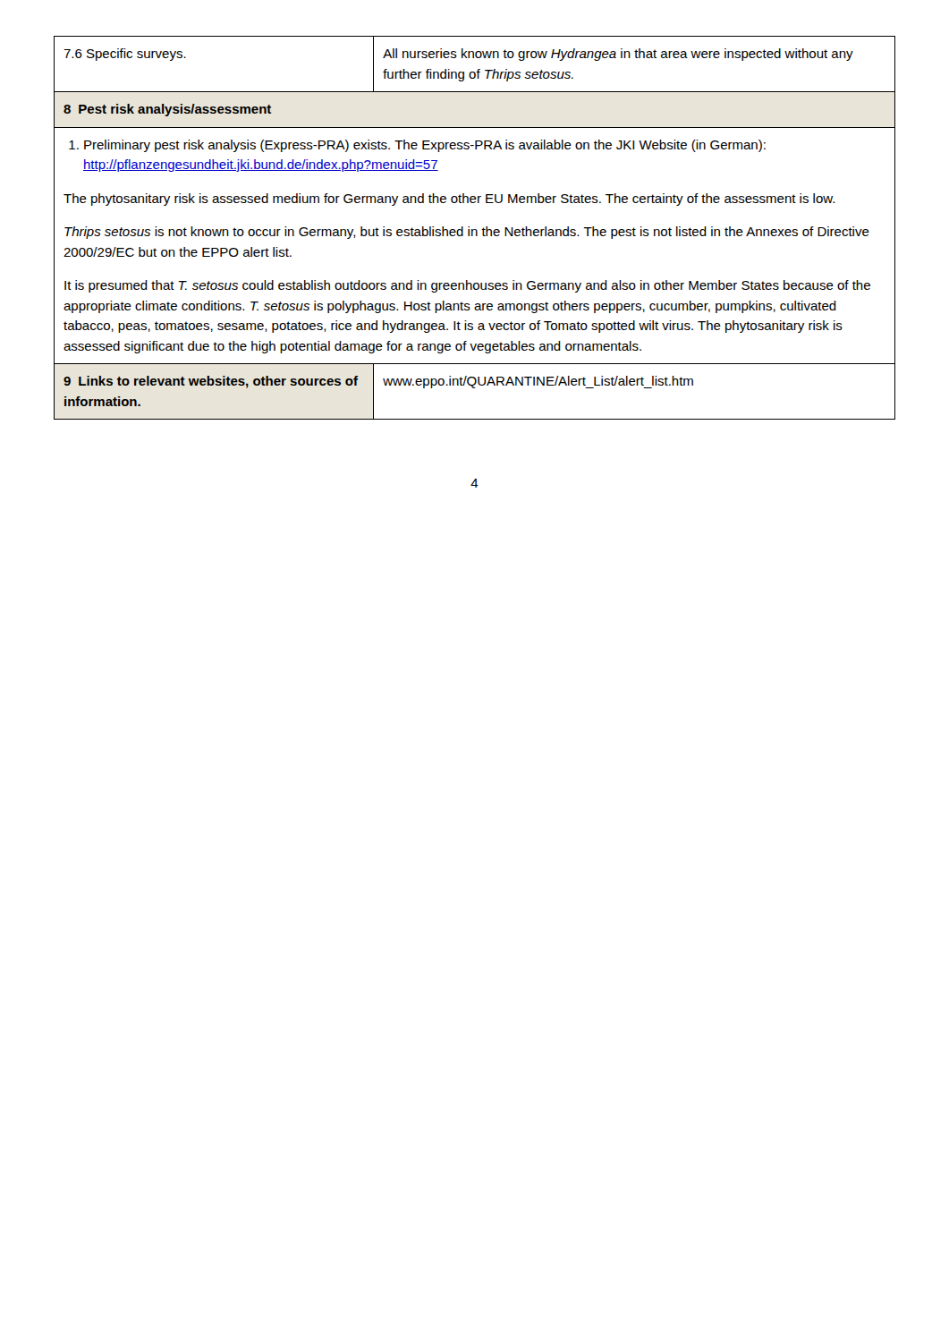| 7.6 Specific surveys. | All nurseries known to grow Hydrangea in that area were inspected without any further finding of Thrips setosus. |
| 8 Pest risk analysis/assessment |
| Preliminary pest risk analysis (Express-PRA) exists. The Express-PRA is available on the JKI Website (in German): http://pflanzengesundheit.jki.bund.de/index.php?menuid=57 The phytosanitary risk is assessed medium for Germany and the other EU Member States. The certainty of the assessment is low. Thrips setosus is not known to occur in Germany, but is established in the Netherlands. The pest is not listed in the Annexes of Directive 2000/29/EC but on the EPPO alert list. It is presumed that T. setosus could establish outdoors and in greenhouses in Germany and also in other Member States because of the appropriate climate conditions. T. setosus is polyphagus. Host plants are amongst others peppers, cucumber, pumpkins, cultivated tabacco, peas, tomatoes, sesame, potatoes, rice and hydrangea. It is a vector of Tomato spotted wilt virus. The phytosanitary risk is assessed significant due to the high potential damage for a range of vegetables and ornamentals. |
| 9 Links to relevant websites, other sources of information. | www.eppo.int/QUARANTINE/Alert_List/alert_list.htm |
4